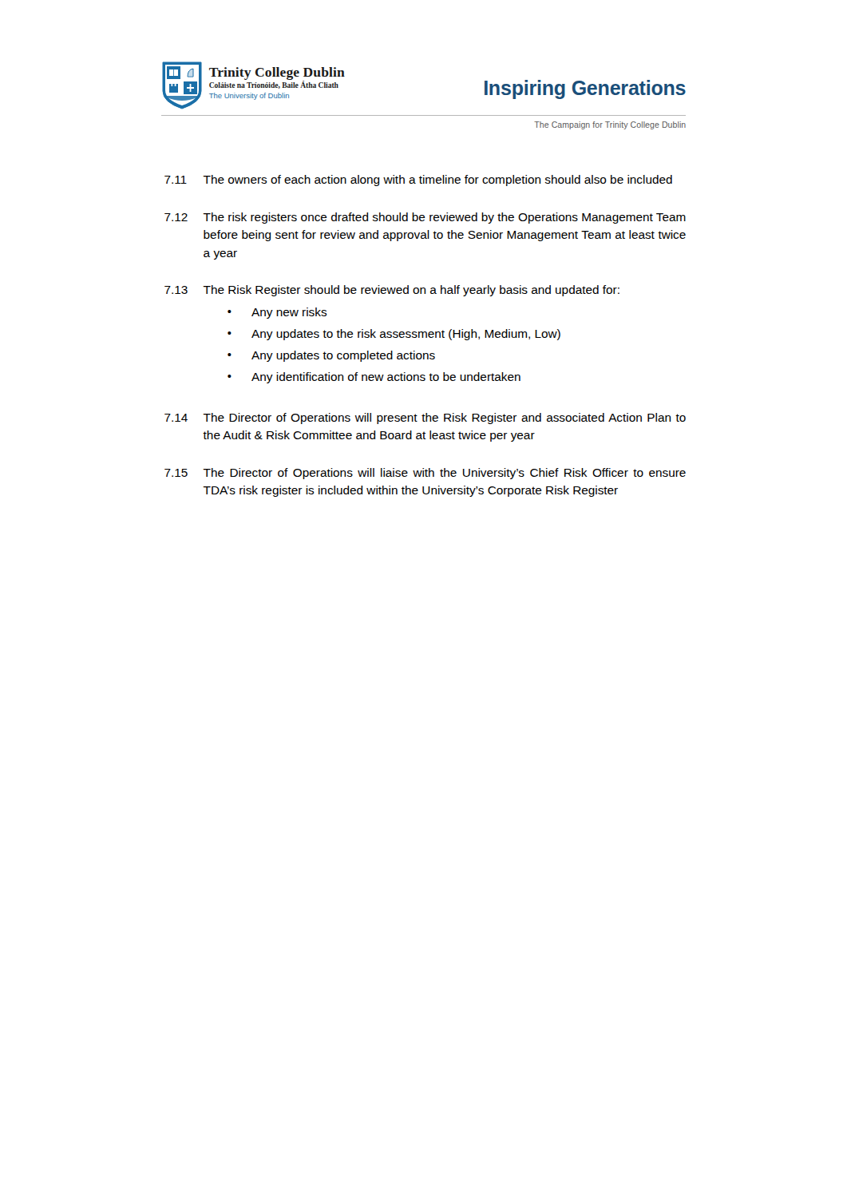Trinity College Dublin
Coláiste na Tríonóide, Baile Átha Cliath
The University of Dublin
Inspiring Generations
The Campaign for Trinity College Dublin
7.11
The owners of each action along with a timeline for completion should also be included
7.12
The risk registers once drafted should be reviewed by the Operations Management Team before being sent for review and approval to the Senior Management Team at least twice a year
7.13
The Risk Register should be reviewed on a half yearly basis and updated for:
Any new risks
Any updates to the risk assessment (High, Medium, Low)
Any updates to completed actions
Any identification of new actions to be undertaken
7.14
The Director of Operations will present the Risk Register and associated Action Plan to the Audit & Risk Committee and Board at least twice per year
7.15
The Director of Operations will liaise with the University’s Chief Risk Officer to ensure TDA’s risk register is included within the University’s Corporate Risk Register